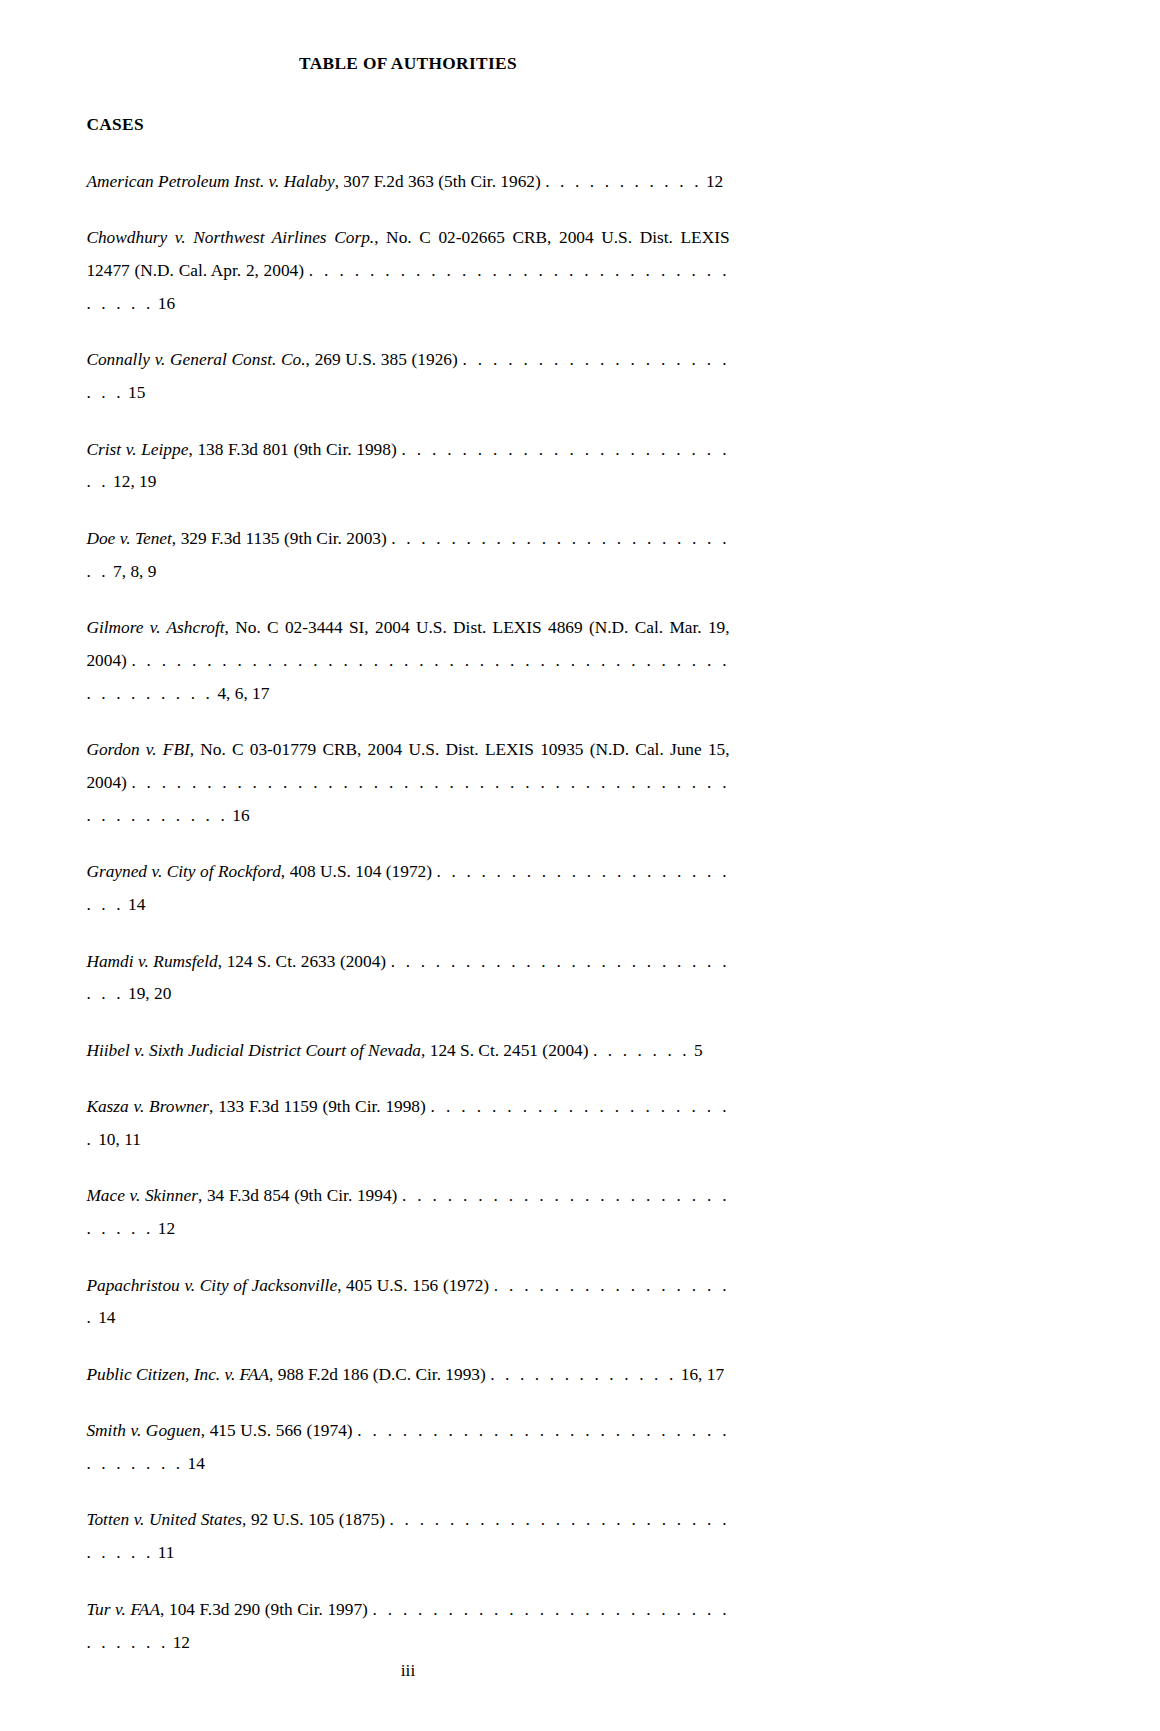TABLE OF AUTHORITIES
CASES
American Petroleum Inst. v. Halaby, 307 F.2d 363 (5th Cir. 1962) . . . . . . . . . . . 12
Chowdhury v. Northwest Airlines Corp., No. C 02-02665 CRB, 2004 U.S. Dist. LEXIS 12477 (N.D. Cal. Apr. 2, 2004) . . . . . . . . . . . . . . . . . . . . . . . . . . . . . . . . . 16
Connally v. General Const. Co., 269 U.S. 385 (1926) . . . . . . . . . . . . . . . . . . . . . 15
Crist v. Leippe, 138 F.3d 801 (9th Cir. 1998) . . . . . . . . . . . . . . . . . . . . . . . . 12, 19
Doe v. Tenet, 329 F.3d 1135 (9th Cir. 2003) . . . . . . . . . . . . . . . . . . . . . . . . . 7, 8, 9
Gilmore v. Ashcroft, No. C 02-3444 SI, 2004 U.S. Dist. LEXIS 4869 (N.D. Cal. Mar. 19, 2004) . . . . . . . . . . . . . . . . . . . . . . . . . . . . . . . . . . . . . . . . . . . . . . . . . 4, 6, 17
Gordon v. FBI, No. C 03-01779 CRB, 2004 U.S. Dist. LEXIS 10935 (N.D. Cal. June 15, 2004) . . . . . . . . . . . . . . . . . . . . . . . . . . . . . . . . . . . . . . . . . . . . . . . . . . 16
Grayned v. City of Rockford, 408 U.S. 104 (1972) . . . . . . . . . . . . . . . . . . . . . . . 14
Hamdi v. Rumsfeld, 124 S. Ct. 2633 (2004) . . . . . . . . . . . . . . . . . . . . . . . . . . 19, 20
Hiibel v. Sixth Judicial District Court of Nevada, 124 S. Ct. 2451 (2004) . . . . . . . 5
Kasza v. Browner, 133 F.3d 1159 (9th Cir. 1998) . . . . . . . . . . . . . . . . . . . . . 10, 11
Mace v. Skinner, 34 F.3d 854 (9th Cir. 1994) . . . . . . . . . . . . . . . . . . . . . . . . . . . 12
Papachristou v. City of Jacksonville, 405 U.S. 156 (1972) . . . . . . . . . . . . . . . . . 14
Public Citizen, Inc. v. FAA, 988 F.2d 186 (D.C. Cir. 1993) . . . . . . . . . . . . . 16, 17
Smith v. Goguen, 415 U.S. 566 (1974) . . . . . . . . . . . . . . . . . . . . . . . . . . . . . . . . 14
Totten v. United States, 92 U.S. 105 (1875) . . . . . . . . . . . . . . . . . . . . . . . . . . . . 11
Tur v. FAA, 104 F.3d 290 (9th Cir. 1997) . . . . . . . . . . . . . . . . . . . . . . . . . . . . . . 12
iii